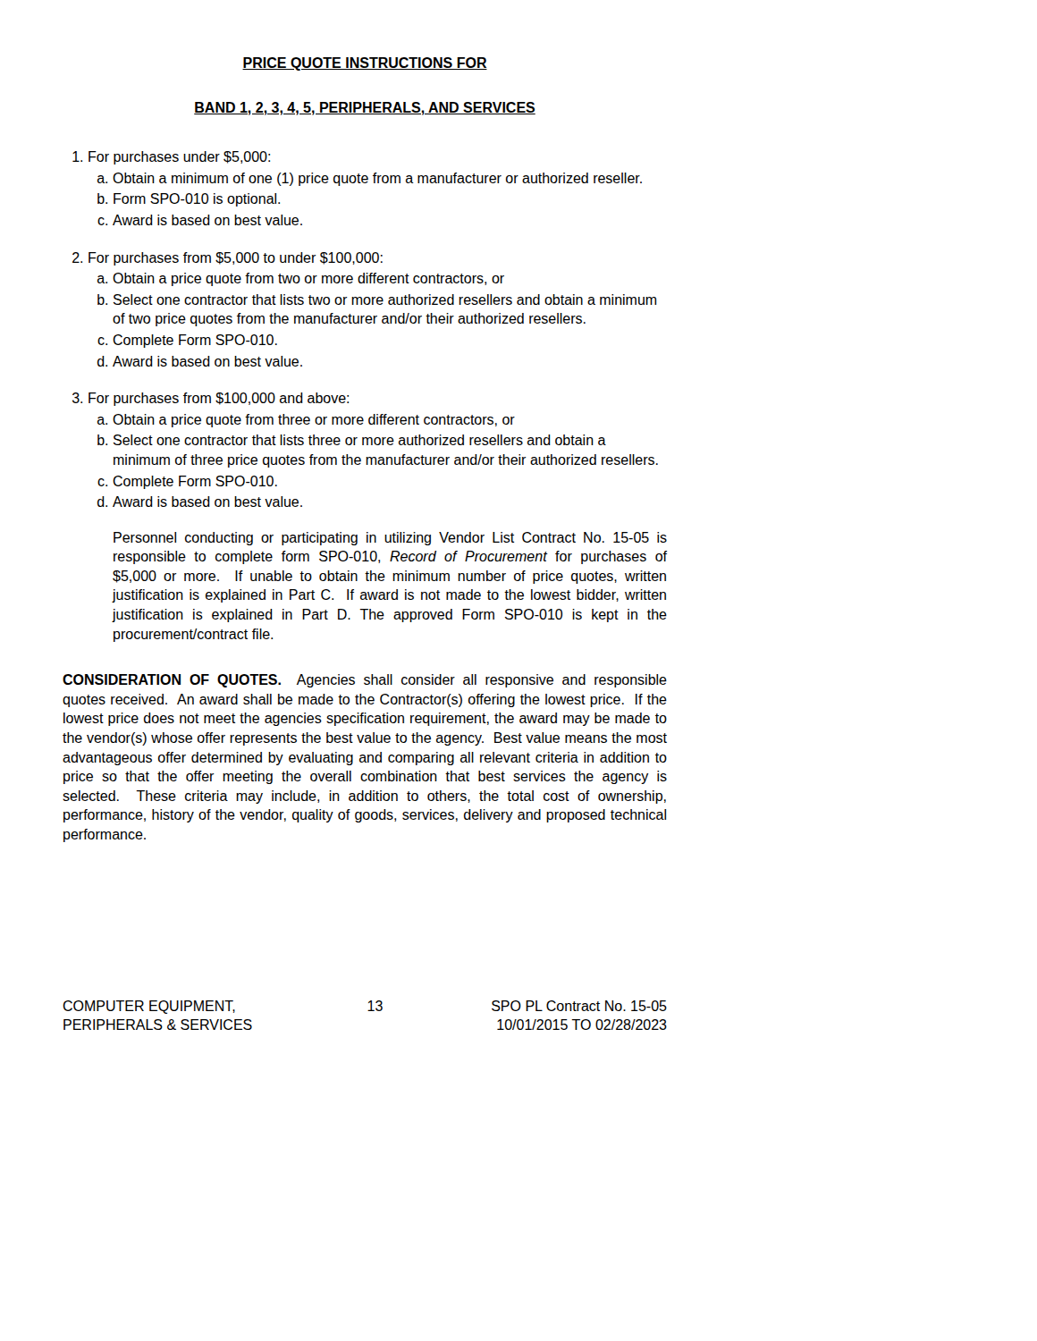PRICE QUOTE INSTRUCTIONS FOR
BAND 1, 2, 3, 4, 5, PERIPHERALS, AND SERVICES
For purchases under $5,000:
Obtain a minimum of one (1) price quote from a manufacturer or authorized reseller.
Form SPO-010 is optional.
Award is based on best value.
For purchases from $5,000 to under $100,000:
Obtain a price quote from two or more different contractors, or
Select one contractor that lists two or more authorized resellers and obtain a minimum of two price quotes from the manufacturer and/or their authorized resellers.
Complete Form SPO-010.
Award is based on best value.
For purchases from $100,000 and above:
Obtain a price quote from three or more different contractors, or
Select one contractor that lists three or more authorized resellers and obtain a minimum of three price quotes from the manufacturer and/or their authorized resellers.
Complete Form SPO-010.
Award is based on best value.
Personnel conducting or participating in utilizing Vendor List Contract No. 15-05 is responsible to complete form SPO-010, Record of Procurement for purchases of $5,000 or more. If unable to obtain the minimum number of price quotes, written justification is explained in Part C. If award is not made to the lowest bidder, written justification is explained in Part D. The approved Form SPO-010 is kept in the procurement/contract file.
CONSIDERATION OF QUOTES. Agencies shall consider all responsive and responsible quotes received. An award shall be made to the Contractor(s) offering the lowest price. If the lowest price does not meet the agencies specification requirement, the award may be made to the vendor(s) whose offer represents the best value to the agency. Best value means the most advantageous offer determined by evaluating and comparing all relevant criteria in addition to price so that the offer meeting the overall combination that best services the agency is selected. These criteria may include, in addition to others, the total cost of ownership, performance, history of the vendor, quality of goods, services, delivery and proposed technical performance.
| COMPUTER EQUIPMENT, | 13 | SPO PL Contract No. 15-05 |
| PERIPHERALS & SERVICES | | 10/01/2015 TO 02/28/2023 |